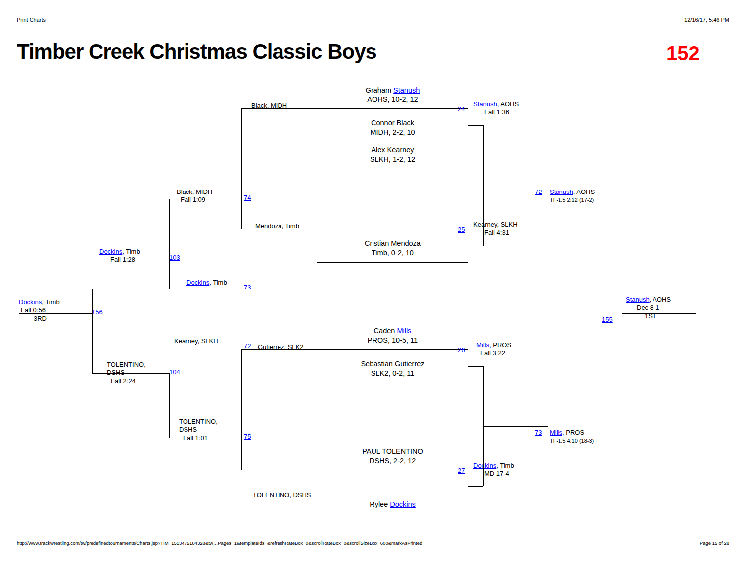Print Charts
12/16/17, 5:46 PM
Timber Creek Christmas Classic Boys
152
Graham Stanush
AOHS, 10-2, 12
Alex Kearney
SLKH, 1-2, 12
Caden Mills
PROS, 10-5, 11
PAUL TOLENTINO
DSHS, 2-2, 12
Connor Black
MIDH, 2-2, 10
Cristian Mendoza
Timb, 0-2, 10
Sebastian Gutierrez
SLK2, 0-2, 11
Rylee Dockins
Black, MIDH
Mendoza, Timb
Gutierrez, SLK2
TOLENTINO, DSHS
24
Stanush, AOHS
Fall 1:36
25
Kearney, SLKH
Fall 4:31
26
Mills, PROS
Fall 3:22
27
Dockins, Timb
MD 17-4
72
Stanush, AOHS
TF-1.5 2:12 (17-2)
73
Mills, PROS
TF-1.5 4:10 (18-3)
155
Stanush, AOHS
Dec 8-1
1ST
74
Black, MIDH
Fall 1:09
73
Dockins, Timb
72
Kearney, SLKH
75
TOLENTINO,
DSHS
Fall 1:01
103
Dockins, Timb
Fall 1:28
104
TOLENTINO,
DSHS
Fall 2:24
156
Dockins, Timb
Fall 0:56
3RD
http://www.trackwrestling.com/tw/predefinedtournaments/Charts.jsp?TIM=1513475184328&tw…Pages=1&templateIds=&refreshRateBox=0&scrollRateBox=0&scrollSizeBox=600&markAsPrinted= Page 15 of 28